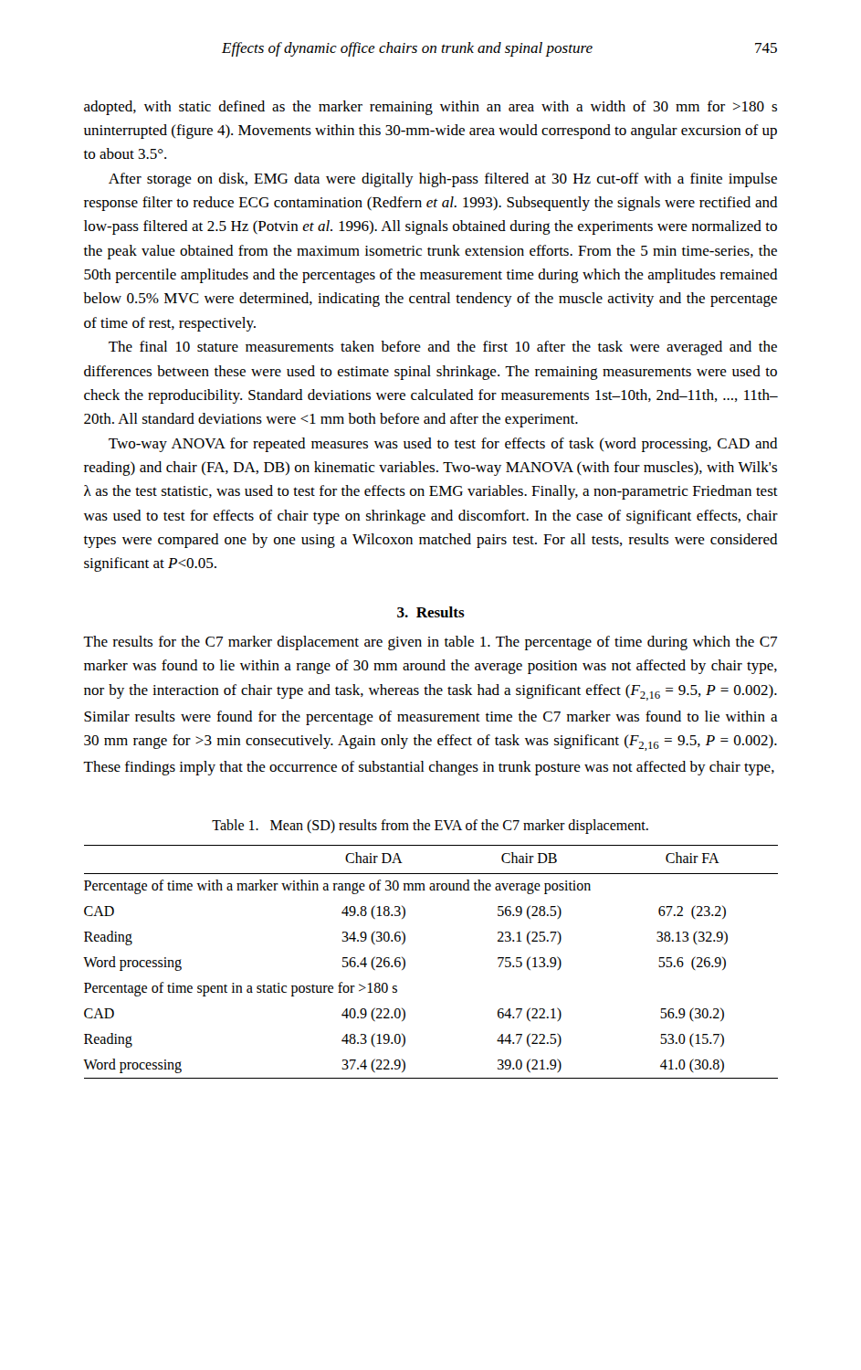Effects of dynamic office chairs on trunk and spinal posture 745
adopted, with static defined as the marker remaining within an area with a width of 30 mm for >180 s uninterrupted (figure 4). Movements within this 30-mm-wide area would correspond to angular excursion of up to about 3.5°.
After storage on disk, EMG data were digitally high-pass filtered at 30 Hz cut-off with a finite impulse response filter to reduce ECG contamination (Redfern et al. 1993). Subsequently the signals were rectified and low-pass filtered at 2.5 Hz (Potvin et al. 1996). All signals obtained during the experiments were normalized to the peak value obtained from the maximum isometric trunk extension efforts. From the 5 min time-series, the 50th percentile amplitudes and the percentages of the measurement time during which the amplitudes remained below 0.5% MVC were determined, indicating the central tendency of the muscle activity and the percentage of time of rest, respectively.
The final 10 stature measurements taken before and the first 10 after the task were averaged and the differences between these were used to estimate spinal shrinkage. The remaining measurements were used to check the reproducibility. Standard deviations were calculated for measurements 1st–10th, 2nd–11th, ..., 11th–20th. All standard deviations were <1 mm both before and after the experiment.
Two-way ANOVA for repeated measures was used to test for effects of task (word processing, CAD and reading) and chair (FA, DA, DB) on kinematic variables. Two-way MANOVA (with four muscles), with Wilk's λ as the test statistic, was used to test for the effects on EMG variables. Finally, a non-parametric Friedman test was used to test for effects of chair type on shrinkage and discomfort. In the case of significant effects, chair types were compared one by one using a Wilcoxon matched pairs test. For all tests, results were considered significant at P<0.05.
3. Results
The results for the C7 marker displacement are given in table 1. The percentage of time during which the C7 marker was found to lie within a range of 30 mm around the average position was not affected by chair type, nor by the interaction of chair type and task, whereas the task had a significant effect (F2,16 = 9.5, P = 0.002). Similar results were found for the percentage of measurement time the C7 marker was found to lie within a 30 mm range for >3 min consecutively. Again only the effect of task was significant (F2,16 = 9.5, P = 0.002). These findings imply that the occurrence of substantial changes in trunk posture was not affected by chair type,
Table 1. Mean (SD) results from the EVA of the C7 marker displacement.
| | Chair DA | Chair DB | Chair FA |
| --- | --- | --- | --- |
| Percentage of time with a marker within a range of 30 mm around the average position |
| CAD | 49.8 (18.3) | 56.9 (28.5) | 67.2 (23.2) |
| Reading | 34.9 (30.6) | 23.1 (25.7) | 38.13 (32.9) |
| Word processing | 56.4 (26.6) | 75.5 (13.9) | 55.6 (26.9) |
| Percentage of time spent in a static posture for >180 s |
| CAD | 40.9 (22.0) | 64.7 (22.1) | 56.9 (30.2) |
| Reading | 48.3 (19.0) | 44.7 (22.5) | 53.0 (15.7) |
| Word processing | 37.4 (22.9) | 39.0 (21.9) | 41.0 (30.8) |